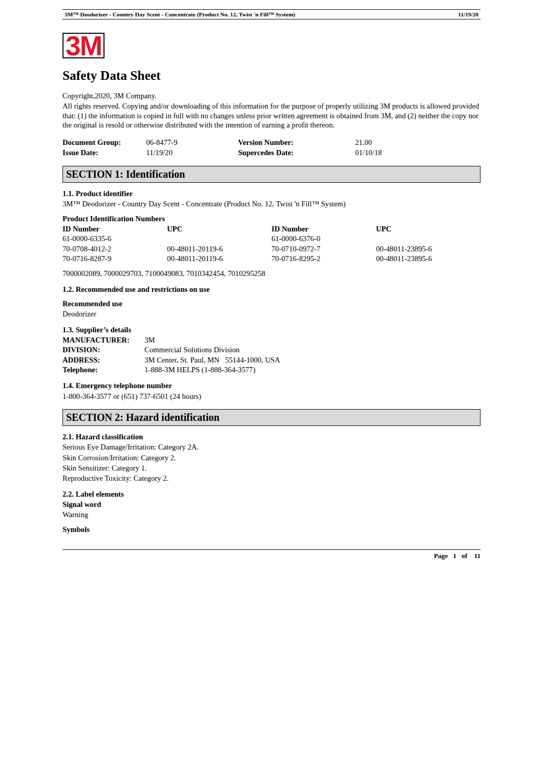3M™ Deodorizer - Country Day Scent - Concentrate (Product No. 12, Twist 'n Fill™ System) 11/19/20
3M
Safety Data Sheet
Copyright,2020, 3M Company.
All rights reserved. Copying and/or downloading of this information for the purpose of properly utilizing 3M products is allowed provided that: (1) the information is copied in full with no changes unless prior written agreement is obtained from 3M, and (2) neither the copy nor the original is resold or otherwise distributed with the intention of earning a profit thereon.
| Document Group: | 06-8477-9 | Version Number: | 21.00 |
| Issue Date: | 11/19/20 | Supercedes Date: | 01/10/18 |
SECTION 1: Identification
1.1. Product identifier
3M™ Deodorizer - Country Day Scent - Concentrate (Product No. 12, Twist 'n Fill™ System)
Product Identification Numbers
| ID Number | UPC | ID Number | UPC |
| --- | --- | --- | --- |
| 61-0000-6335-6 | | 61-0000-6376-0 | |
| 70-0708-4012-2 | 00-48011-20119-6 | 70-0710-0972-7 | 00-48011-23895-6 |
| 70-0716-8287-9 | 00-48011-20119-6 | 70-0716-8295-2 | 00-48011-23895-6 |
7000002089, 7000029703, 7100049083, 7010342454, 7010295258
1.2. Recommended use and restrictions on use
Recommended use
Deodorizer
1.3. Supplier’s details
| MANUFACTURER: | 3M |
| DIVISION: | Commercial Solutions Division |
| ADDRESS: | 3M Center, St. Paul, MN 55144-1000, USA |
| Telephone: | 1-888-3M HELPS (1-888-364-3577) |
1.4. Emergency telephone number
1-800-364-3577 or (651) 737-6501 (24 hours)
SECTION 2: Hazard identification
2.1. Hazard classification
Serious Eye Damage/Irritation: Category 2A.
Skin Corrosion/Irritation: Category 2.
Skin Sensitizer: Category 1.
Reproductive Toxicity: Category 2.
2.2. Label elements
Signal word
Warning
Symbols
Page 1 of 11